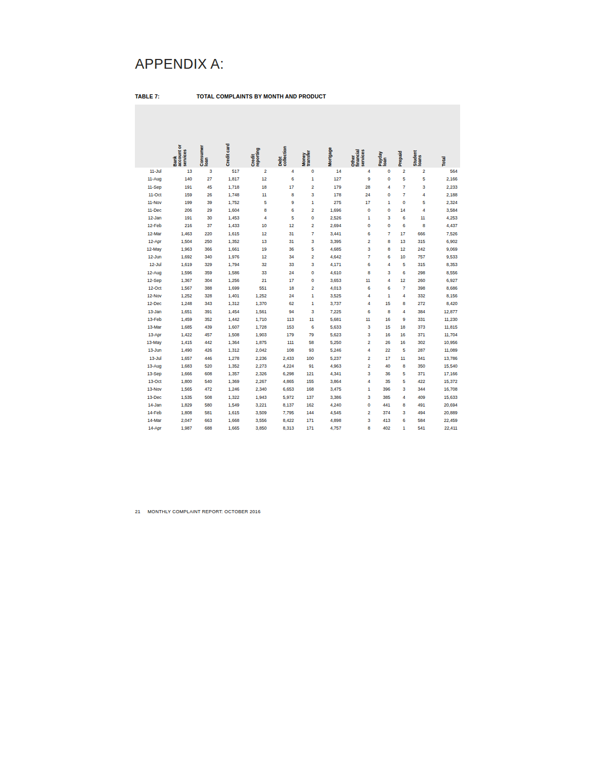APPENDIX A:
TABLE 7: TOTAL COMPLAINTS BY MONTH AND PRODUCT
| | Bank account or services | Consumer loan | Credit card | Credit reporting | Debt collection | Money transfer | Mortgage | Other financial services | Payday loan | Prepaid | Student loans | Total |
| --- | --- | --- | --- | --- | --- | --- | --- | --- | --- | --- | --- | --- |
| 11-Jul | 13 | 3 | 517 | 2 | 4 | 0 | 14 | 4 | 0 | 2 | 2 | 564 |
| 11-Aug | 140 | 27 | 1,817 | 12 | 6 | 1 | 127 | 9 | 0 | 5 | 5 | 2,166 |
| 11-Sep | 191 | 45 | 1,718 | 18 | 17 | 2 | 179 | 28 | 4 | 7 | 3 | 2,233 |
| 11-Oct | 159 | 26 | 1,748 | 11 | 8 | 3 | 178 | 24 | 0 | 7 | 4 | 2,188 |
| 11-Nov | 199 | 39 | 1,752 | 5 | 9 | 1 | 275 | 17 | 1 | 0 | 5 | 2,324 |
| 11-Dec | 206 | 29 | 1,604 | 8 | 6 | 2 | 1,696 | 0 | 0 | 14 | 4 | 3,584 |
| 12-Jan | 191 | 30 | 1,453 | 4 | 5 | 0 | 2,526 | 1 | 3 | 6 | 11 | 4,253 |
| 12-Feb | 216 | 37 | 1,433 | 10 | 12 | 2 | 2,694 | 0 | 0 | 6 | 8 | 4,437 |
| 12-Mar | 1,463 | 220 | 1,615 | 12 | 31 | 7 | 3,441 | 6 | 7 | 17 | 666 | 7,526 |
| 12-Apr | 1,504 | 250 | 1,352 | 13 | 31 | 3 | 3,395 | 2 | 8 | 13 | 315 | 6,902 |
| 12-May | 1,963 | 366 | 1,661 | 19 | 36 | 5 | 4,685 | 3 | 8 | 12 | 242 | 9,069 |
| 12-Jun | 1,692 | 340 | 1,976 | 12 | 34 | 2 | 4,642 | 7 | 6 | 10 | 757 | 9,533 |
| 12-Jul | 1,619 | 329 | 1,794 | 32 | 33 | 3 | 4,171 | 6 | 4 | 5 | 315 | 8,353 |
| 12-Aug | 1,596 | 359 | 1,586 | 33 | 24 | 0 | 4,610 | 8 | 3 | 6 | 298 | 8,556 |
| 12-Sep | 1,367 | 304 | 1,256 | 21 | 17 | 0 | 3,653 | 11 | 4 | 12 | 260 | 6,927 |
| 12-Oct | 1,567 | 388 | 1,699 | 551 | 18 | 2 | 4,013 | 6 | 6 | 7 | 398 | 8,686 |
| 12-Nov | 1,252 | 328 | 1,401 | 1,252 | 24 | 1 | 3,525 | 4 | 1 | 4 | 332 | 8,156 |
| 12-Dec | 1,248 | 343 | 1,312 | 1,370 | 62 | 1 | 3,737 | 4 | 15 | 8 | 272 | 8,420 |
| 13-Jan | 1,651 | 391 | 1,454 | 1,561 | 94 | 3 | 7,225 | 6 | 8 | 4 | 384 | 12,877 |
| 13-Feb | 1,459 | 352 | 1,442 | 1,710 | 113 | 11 | 5,681 | 11 | 16 | 9 | 331 | 11,230 |
| 13-Mar | 1,685 | 439 | 1,607 | 1,728 | 153 | 6 | 5,633 | 3 | 15 | 18 | 373 | 11,815 |
| 13-Apr | 1,422 | 457 | 1,508 | 1,903 | 179 | 79 | 5,623 | 3 | 16 | 16 | 371 | 11,704 |
| 13-May | 1,415 | 442 | 1,364 | 1,875 | 111 | 58 | 5,250 | 2 | 26 | 16 | 302 | 10,956 |
| 13-Jun | 1,490 | 426 | 1,312 | 2,042 | 108 | 93 | 5,246 | 4 | 22 | 5 | 287 | 11,089 |
| 13-Jul | 1,657 | 446 | 1,278 | 2,236 | 2,433 | 100 | 5,237 | 2 | 17 | 11 | 341 | 13,786 |
| 13-Aug | 1,683 | 520 | 1,352 | 2,273 | 4,224 | 91 | 4,963 | 2 | 40 | 8 | 350 | 15,540 |
| 13-Sep | 1,666 | 608 | 1,357 | 2,326 | 6,298 | 121 | 4,341 | 3 | 36 | 5 | 371 | 17,166 |
| 13-Oct | 1,800 | 540 | 1,369 | 2,267 | 4,865 | 155 | 3,864 | 4 | 35 | 5 | 422 | 15,372 |
| 13-Nov | 1,565 | 472 | 1,246 | 2,340 | 6,653 | 168 | 3,475 | 1 | 396 | 3 | 344 | 16,708 |
| 13-Dec | 1,535 | 508 | 1,322 | 1,943 | 5,972 | 137 | 3,386 | 3 | 385 | 4 | 409 | 15,633 |
| 14-Jan | 1,829 | 580 | 1,549 | 3,221 | 8,137 | 162 | 4,240 | 0 | 441 | 8 | 491 | 20,694 |
| 14-Feb | 1,808 | 581 | 1,615 | 3,509 | 7,795 | 144 | 4,545 | 2 | 374 | 3 | 494 | 20,889 |
| 14-Mar | 2,047 | 663 | 1,668 | 3,556 | 8,422 | 171 | 4,898 | 3 | 413 | 6 | 584 | 22,459 |
| 14-Apr | 1,987 | 688 | 1,665 | 3,850 | 8,313 | 171 | 4,757 | 8 | 402 | 1 | 541 | 22,411 |
21 MONTHLY COMPLAINT REPORT: OCTOBER 2016